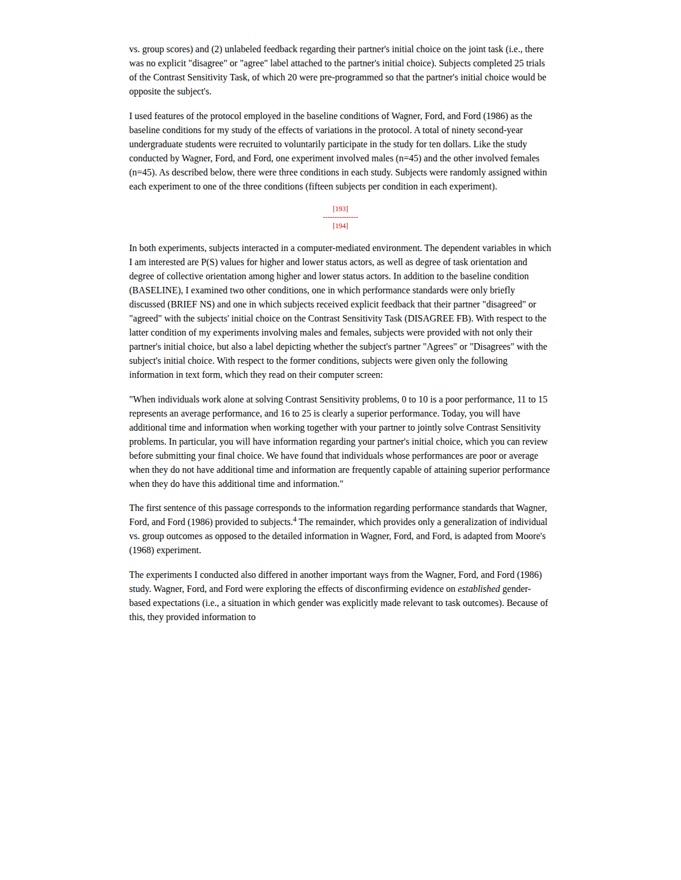vs. group scores) and (2) unlabeled feedback regarding their partner's initial choice on the joint task (i.e., there was no explicit "disagree" or "agree" label attached to the partner's initial choice). Subjects completed 25 trials of the Contrast Sensitivity Task, of which 20 were pre-programmed so that the partner's initial choice would be opposite the subject's.
I used features of the protocol employed in the baseline conditions of Wagner, Ford, and Ford (1986) as the baseline conditions for my study of the effects of variations in the protocol. A total of ninety second-year undergraduate students were recruited to voluntarily participate in the study for ten dollars. Like the study conducted by Wagner, Ford, and Ford, one experiment involved males (n=45) and the other involved females (n=45). As described below, there were three conditions in each study. Subjects were randomly assigned within each experiment to one of the three conditions (fifteen subjects per condition in each experiment).
[193]
---------------
[194]
In both experiments, subjects interacted in a computer-mediated environment. The dependent variables in which I am interested are P(S) values for higher and lower status actors, as well as degree of task orientation and degree of collective orientation among higher and lower status actors. In addition to the baseline condition (BASELINE), I examined two other conditions, one in which performance standards were only briefly discussed (BRIEF NS) and one in which subjects received explicit feedback that their partner "disagreed" or "agreed" with the subjects' initial choice on the Contrast Sensitivity Task (DISAGREE FB). With respect to the latter condition of my experiments involving males and females, subjects were provided with not only their partner's initial choice, but also a label depicting whether the subject's partner "Agrees" or "Disagrees" with the subject's initial choice. With respect to the former conditions, subjects were given only the following information in text form, which they read on their computer screen:
"When individuals work alone at solving Contrast Sensitivity problems, 0 to 10 is a poor performance, 11 to 15 represents an average performance, and 16 to 25 is clearly a superior performance. Today, you will have additional time and information when working together with your partner to jointly solve Contrast Sensitivity problems. In particular, you will have information regarding your partner's initial choice, which you can review before submitting your final choice. We have found that individuals whose performances are poor or average when they do not have additional time and information are frequently capable of attaining superior performance when they do have this additional time and information."
The first sentence of this passage corresponds to the information regarding performance standards that Wagner, Ford, and Ford (1986) provided to subjects.4 The remainder, which provides only a generalization of individual vs. group outcomes as opposed to the detailed information in Wagner, Ford, and Ford, is adapted from Moore's (1968) experiment.
The experiments I conducted also differed in another important ways from the Wagner, Ford, and Ford (1986) study. Wagner, Ford, and Ford were exploring the effects of disconfirming evidence on established gender-based expectations (i.e., a situation in which gender was explicitly made relevant to task outcomes). Because of this, they provided information to